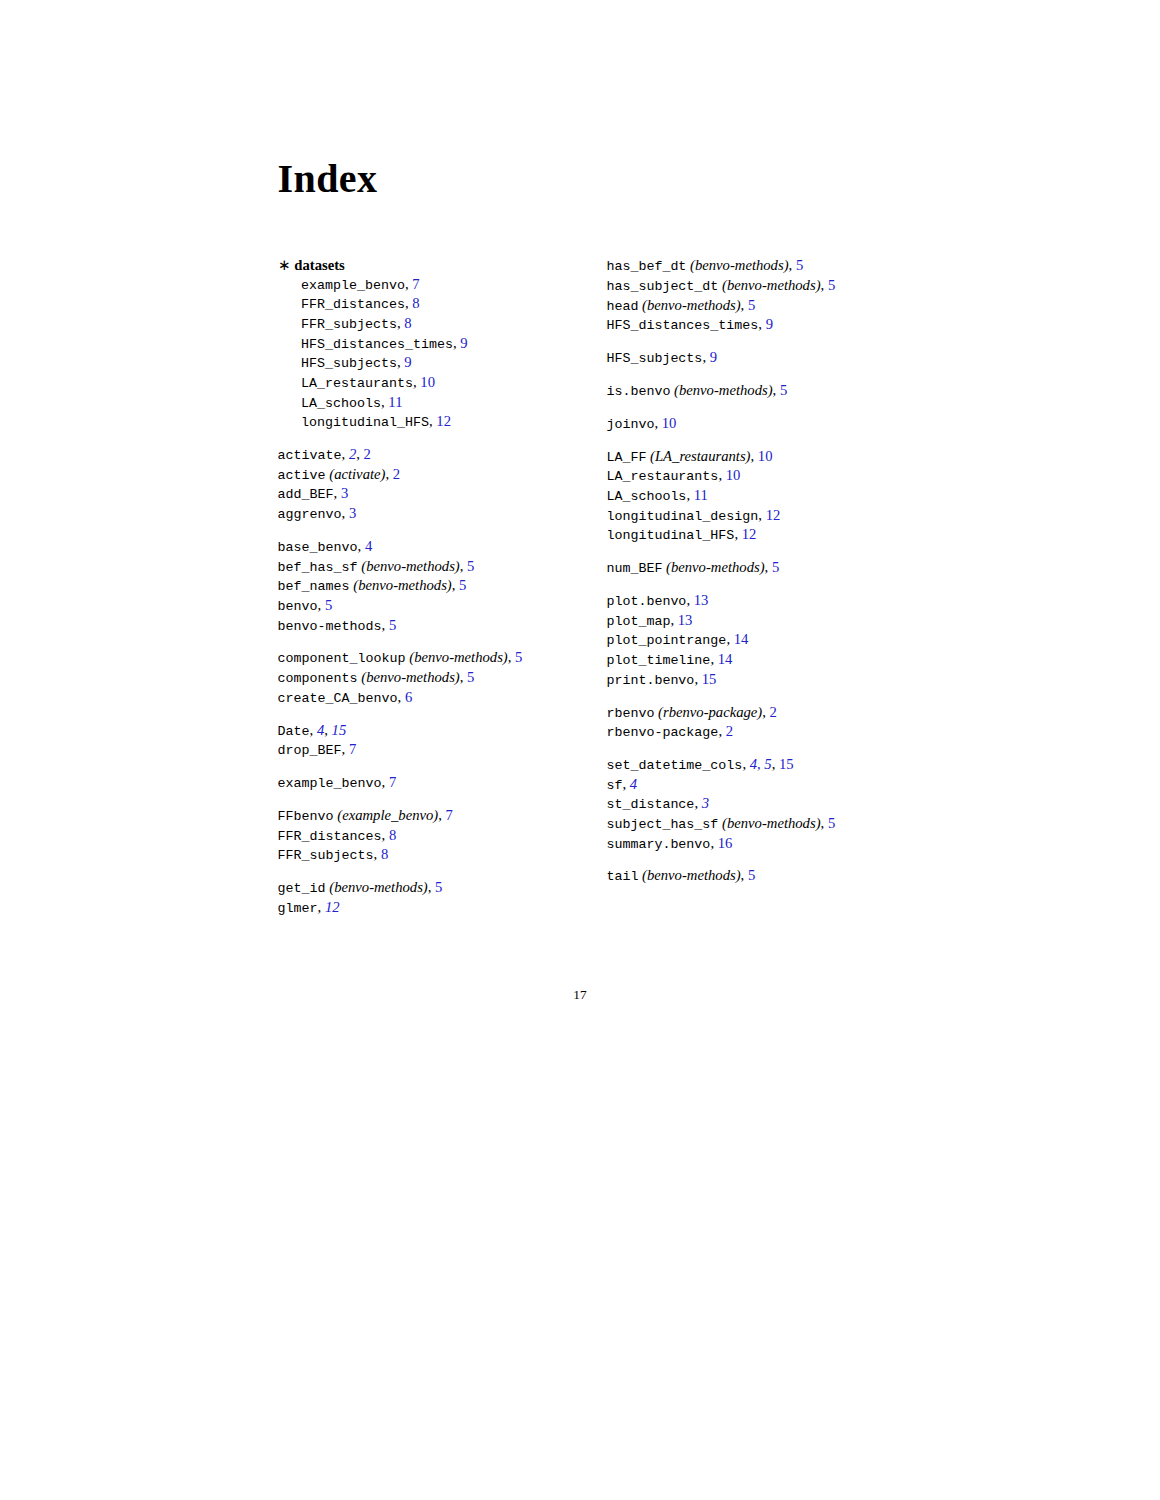Index
∗ datasets
example_benvo, 7
FFR_distances, 8
FFR_subjects, 8
HFS_distances_times, 9
HFS_subjects, 9
LA_restaurants, 10
LA_schools, 11
longitudinal_HFS, 12
activate, 2, 2
active (activate), 2
add_BEF, 3
aggrenvo, 3
base_benvo, 4
bef_has_sf (benvo-methods), 5
bef_names (benvo-methods), 5
benvo, 5
benvo-methods, 5
component_lookup (benvo-methods), 5
components (benvo-methods), 5
create_CA_benvo, 6
Date, 4, 15
drop_BEF, 7
example_benvo, 7
FFbenvo (example_benvo), 7
FFR_distances, 8
FFR_subjects, 8
get_id (benvo-methods), 5
glmer, 12
has_bef_dt (benvo-methods), 5
has_subject_dt (benvo-methods), 5
head (benvo-methods), 5
HFS_distances_times, 9
HFS_subjects, 9
is.benvo (benvo-methods), 5
joinvo, 10
LA_FF (LA_restaurants), 10
LA_restaurants, 10
LA_schools, 11
longitudinal_design, 12
longitudinal_HFS, 12
num_BEF (benvo-methods), 5
plot.benvo, 13
plot_map, 13
plot_pointrange, 14
plot_timeline, 14
print.benvo, 15
rbenvo (rbenvo-package), 2
rbenvo-package, 2
set_datetime_cols, 4, 5, 15
sf, 4
st_distance, 3
subject_has_sf (benvo-methods), 5
summary.benvo, 16
tail (benvo-methods), 5
17